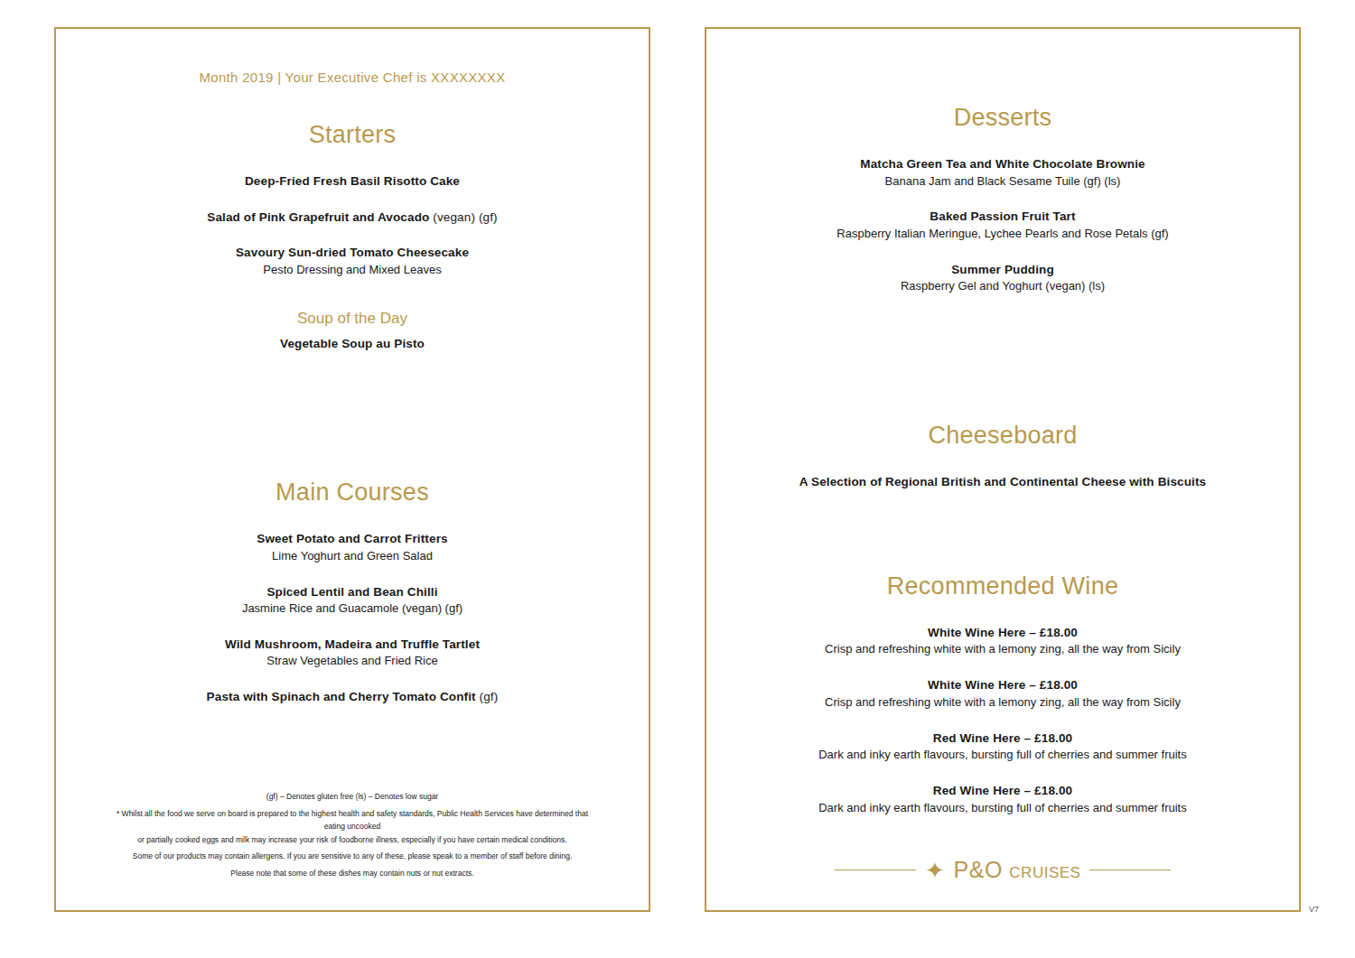Month 2019 | Your Executive Chef is XXXXXXXX
Starters
Deep-Fried Fresh Basil Risotto Cake
Salad of Pink Grapefruit and Avocado (vegan) (gf)
Savoury Sun-dried Tomato Cheesecake
Pesto Dressing and Mixed Leaves
Soup of the Day
Vegetable Soup au Pisto
Main Courses
Sweet Potato and Carrot Fritters
Lime Yoghurt and Green Salad
Spiced Lentil and Bean Chilli
Jasmine Rice and Guacamole (vegan) (gf)
Wild Mushroom, Madeira and Truffle Tartlet
Straw Vegetables and Fried Rice
Pasta with Spinach and Cherry Tomato Confit (gf)
(gf) – Denotes gluten free (ls) – Denotes low sugar
* Whilst all the food we serve on board is prepared to the highest health and safety standards, Public Health Services have determined that eating uncooked
or partially cooked eggs and milk may increase your risk of foodborne illness, especially if you have certain medical conditions.
Some of our products may contain allergens. If you are sensitive to any of these, please speak to a member of staff before dining.
Please note that some of these dishes may contain nuts or nut extracts.
Desserts
Matcha Green Tea and White Chocolate Brownie
Banana Jam and Black Sesame Tuile (gf) (ls)
Baked Passion Fruit Tart
Raspberry Italian Meringue, Lychee Pearls and Rose Petals (gf)
Summer Pudding
Raspberry Gel and Yoghurt (vegan) (ls)
Cheeseboard
A Selection of Regional British and Continental Cheese with Biscuits
Recommended Wine
White Wine Here – £18.00
Crisp and refreshing white with a lemony zing, all the way from Sicily
White Wine Here – £18.00
Crisp and refreshing white with a lemony zing, all the way from Sicily
Red Wine Here – £18.00
Dark and inky earth flavours, bursting full of cherries and summer fruits
Red Wine Here – £18.00
Dark and inky earth flavours, bursting full of cherries and summer fruits
✦ P&O CRUISES
V7